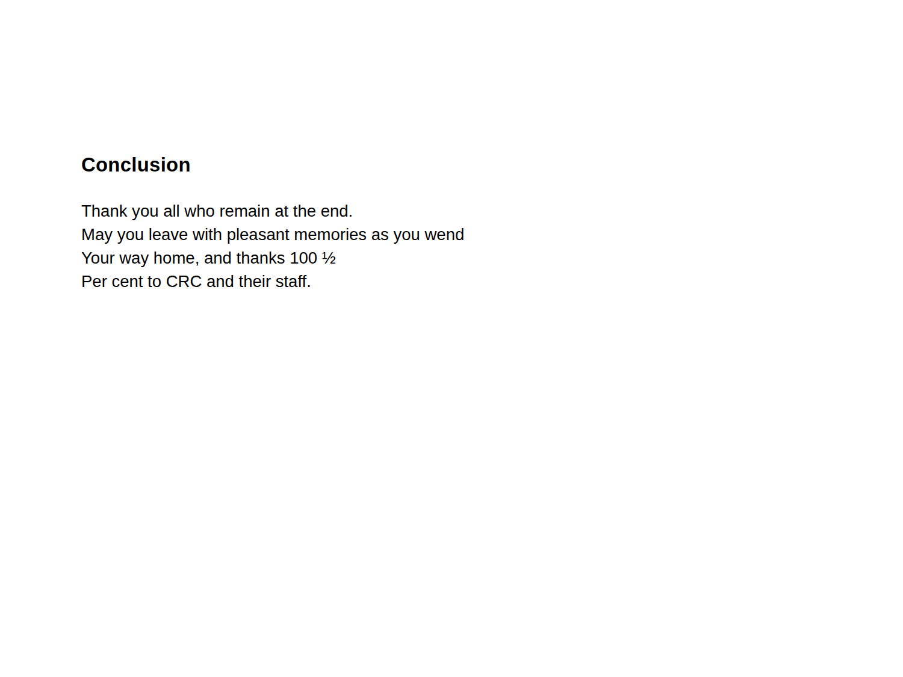Conclusion
Thank you all who remain at the end. May you leave with pleasant memories as you wend Your way home, and thanks 100 ½ Per cent to CRC and their staff.